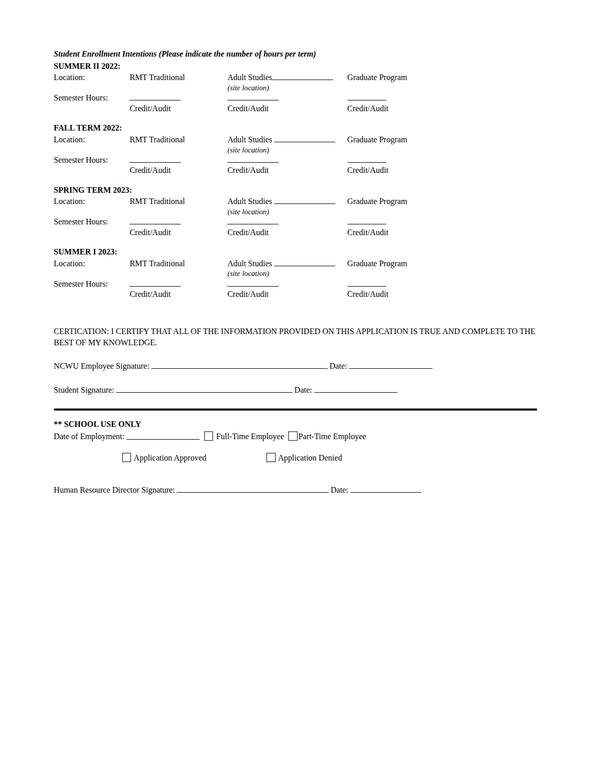Student Enrollment Intentions (Please indicate the number of hours per term)
Summer II 2022:
| Location: | RMT Traditional | Adult Studies | Graduate Program |
| | (site location) | |
| Semester Hours: | | | |
| | Credit/Audit | Credit/Audit | Credit/Audit |
Fall Term 2022:
| Location: | RMT Traditional | Adult Studies | Graduate Program |
| | (site location) | |
| Semester Hours: | | | |
| | Credit/Audit | Credit/Audit | Credit/Audit |
Spring Term 2023:
| Location: | RMT Traditional | Adult Studies | Graduate Program |
| | (site location) | |
| Semester Hours: | | | |
| | Credit/Audit | Credit/Audit | Credit/Audit |
Summer I 2023:
| Location: | RMT Traditional | Adult Studies | Graduate Program |
| | (site location) | |
| Semester Hours: | | | |
| | Credit/Audit | Credit/Audit | Credit/Audit |
CERTICATION: I CERTIFY THAT ALL OF THE INFORMATION PROVIDED ON THIS APPLICATION IS TRUE AND COMPLETE TO THE BEST OF MY KNOWLEDGE.
NCWU Employee Signature: Date:
Student Signature: Date:
** SCHOOL USE ONLY
Date of Employment: Full-Time Employee Part-Time Employee
Application Approved Application Denied
Human Resource Director Signature: Date: